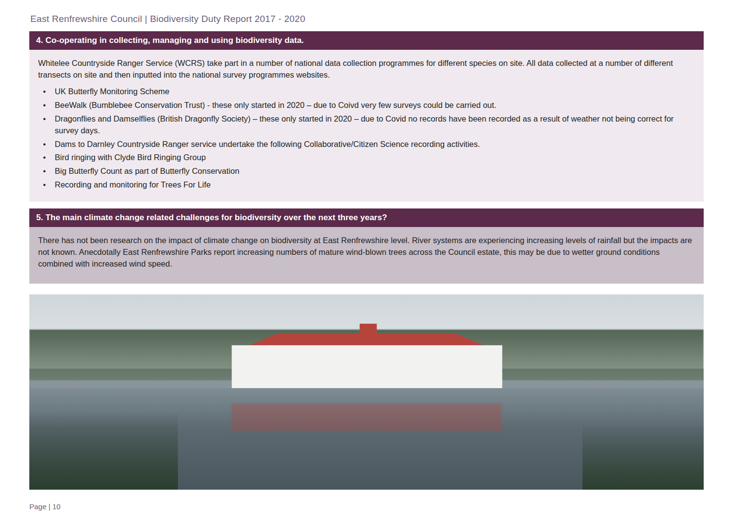East Renfrewshire Council | Biodiversity Duty Report 2017 - 2020
4. Co-operating in collecting, managing and using biodiversity data.
Whitelee Countryside Ranger Service (WCRS) take part in a number of national data collection programmes for different species on site. All data collected at a number of different transects on site and then inputted into the national survey programmes websites.
UK Butterfly Monitoring Scheme
BeeWalk (Bumblebee Conservation Trust) - these only started in 2020 – due to Coivd very few surveys could be carried out.
Dragonflies and Damselflies (British Dragonfly Society) – these only started in 2020 – due to Covid no records have been recorded as a result of weather not being correct for survey days.
Dams to Darnley Countryside Ranger service undertake the following Collaborative/Citizen Science recording activities.
Bird ringing with Clyde Bird Ringing Group
Big Butterfly Count as part of Butterfly Conservation
Recording and monitoring for Trees For Life
5. The main climate change related challenges for biodiversity over the next three years?
There has not been research on the impact of climate change on biodiversity at East Renfrewshire level. River systems are experiencing increasing levels of rainfall but the impacts are not known. Anecdotally East Renfrewshire Parks report increasing numbers of mature wind-blown trees across the Council estate, this may be due to wetter ground conditions combined with increased wind speed.
Page | 10